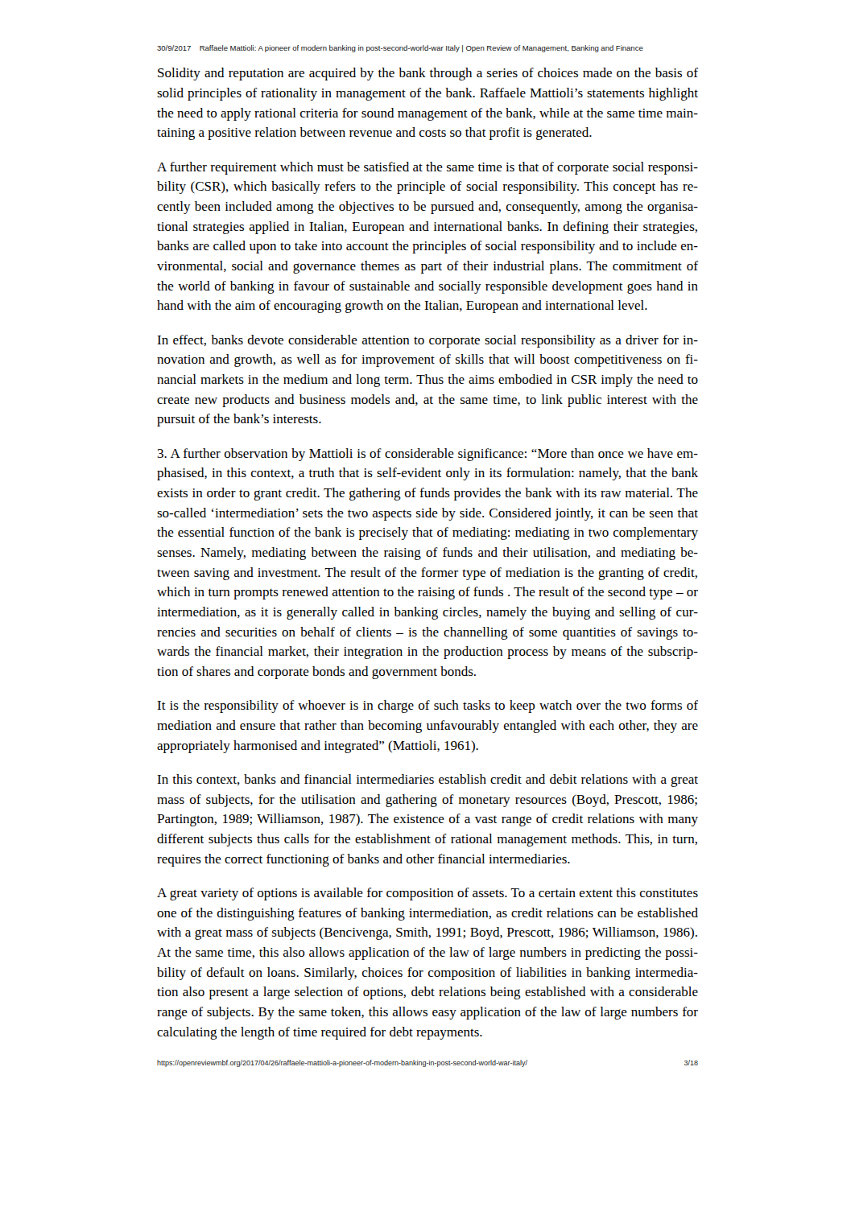30/9/2017 Raffaele Mattioli: A pioneer of modern banking in post-second-world-war Italy | Open Review of Management, Banking and Finance
Solidity and reputation are acquired by the bank through a series of choices made on the basis of solid principles of rationality in management of the bank. Raffaele Mattioli’s statements highlight the need to apply rational criteria for sound management of the bank, while at the same time maintaining a positive relation between revenue and costs so that profit is generated.
A further requirement which must be satisfied at the same time is that of corporate social responsibility (CSR), which basically refers to the principle of social responsibility. This concept has recently been included among the objectives to be pursued and, consequently, among the organisational strategies applied in Italian, European and international banks. In defining their strategies, banks are called upon to take into account the principles of social responsibility and to include environmental, social and governance themes as part of their industrial plans. The commitment of the world of banking in favour of sustainable and socially responsible development goes hand in hand with the aim of encouraging growth on the Italian, European and international level.
In effect, banks devote considerable attention to corporate social responsibility as a driver for innovation and growth, as well as for improvement of skills that will boost competitiveness on financial markets in the medium and long term. Thus the aims embodied in CSR imply the need to create new products and business models and, at the same time, to link public interest with the pursuit of the bank’s interests.
3. A further observation by Mattioli is of considerable significance: “More than once we have emphasised, in this context, a truth that is self-evident only in its formulation: namely, that the bank exists in order to grant credit. The gathering of funds provides the bank with its raw material. The so-called ‘intermediation’ sets the two aspects side by side. Considered jointly, it can be seen that the essential function of the bank is precisely that of mediating: mediating in two complementary senses. Namely, mediating between the raising of funds and their utilisation, and mediating between saving and investment. The result of the former type of mediation is the granting of credit, which in turn prompts renewed attention to the raising of funds . The result of the second type – or intermediation, as it is generally called in banking circles, namely the buying and selling of currencies and securities on behalf of clients – is the channelling of some quantities of savings towards the financial market, their integration in the production process by means of the subscription of shares and corporate bonds and government bonds.
It is the responsibility of whoever is in charge of such tasks to keep watch over the two forms of mediation and ensure that rather than becoming unfavourably entangled with each other, they are appropriately harmonised and integrated” (Mattioli, 1961).
In this context, banks and financial intermediaries establish credit and debit relations with a great mass of subjects, for the utilisation and gathering of monetary resources (Boyd, Prescott, 1986; Partington, 1989; Williamson, 1987). The existence of a vast range of credit relations with many different subjects thus calls for the establishment of rational management methods. This, in turn, requires the correct functioning of banks and other financial intermediaries.
A great variety of options is available for composition of assets. To a certain extent this constitutes one of the distinguishing features of banking intermediation, as credit relations can be established with a great mass of subjects (Bencivenga, Smith, 1991; Boyd, Prescott, 1986; Williamson, 1986). At the same time, this also allows application of the law of large numbers in predicting the possibility of default on loans. Similarly, choices for composition of liabilities in banking intermediation also present a large selection of options, debt relations being established with a considerable range of subjects. By the same token, this allows easy application of the law of large numbers for calculating the length of time required for debt repayments.
https://openreviewmbf.org/2017/04/26/raffaele-mattioli-a-pioneer-of-modern-banking-in-post-second-world-war-italy/ 3/18